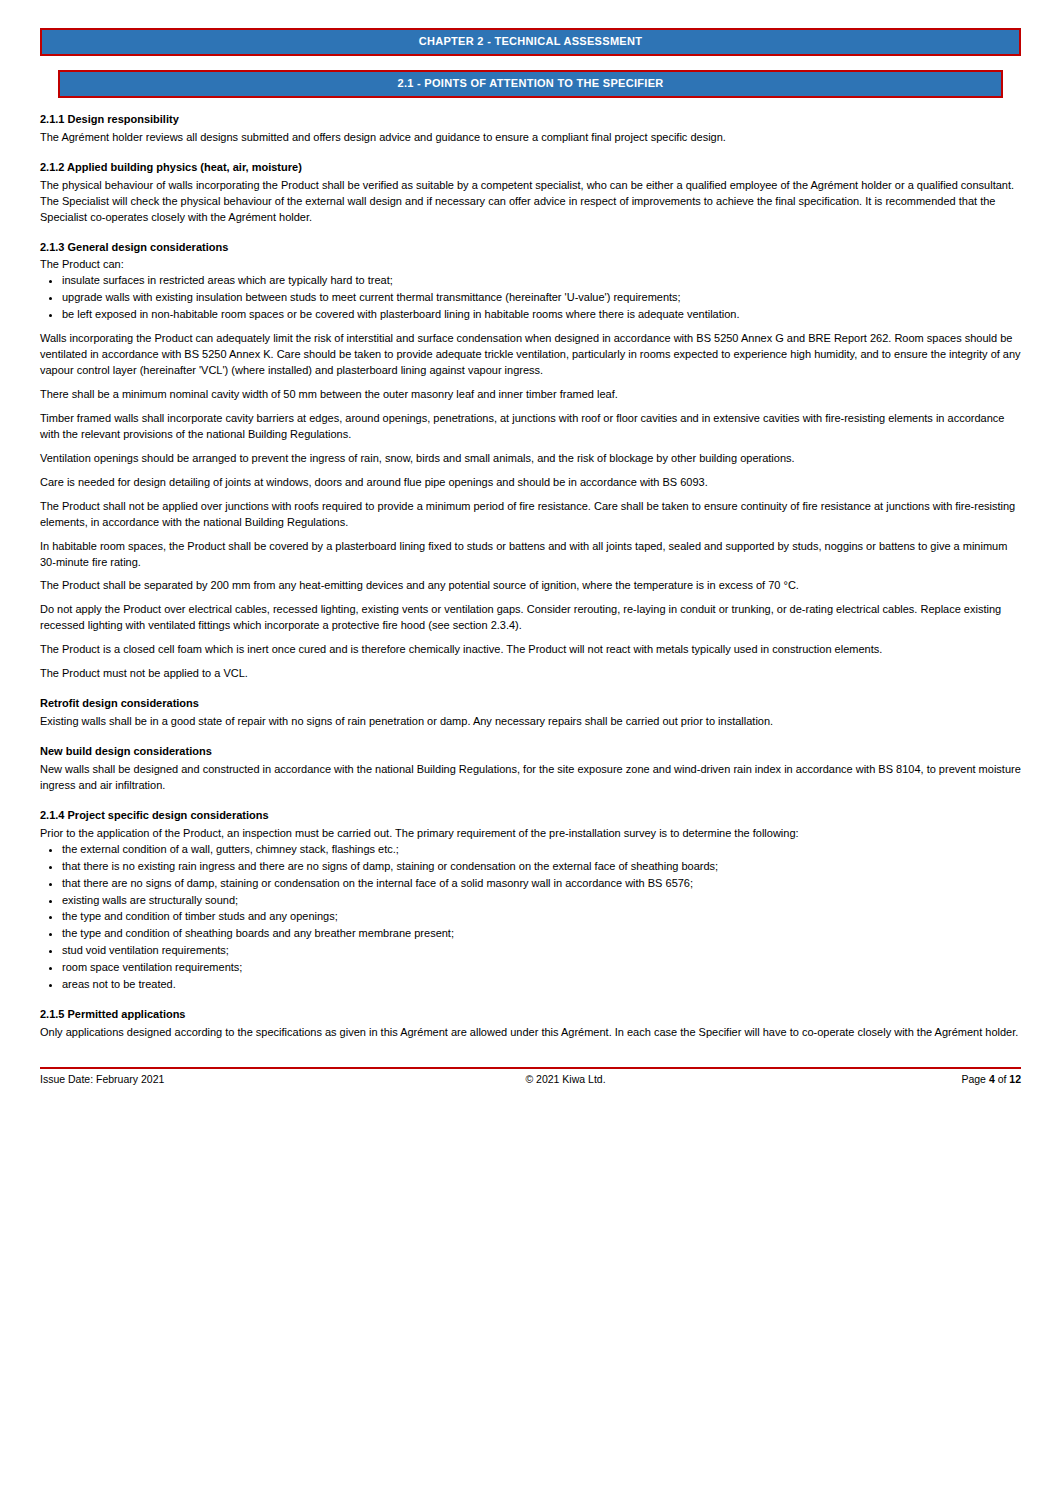CHAPTER 2 - TECHNICAL ASSESSMENT
2.1 - POINTS OF ATTENTION TO THE SPECIFIER
2.1.1 Design responsibility
The Agrément holder reviews all designs submitted and offers design advice and guidance to ensure a compliant final project specific design.
2.1.2 Applied building physics (heat, air, moisture)
The physical behaviour of walls incorporating the Product shall be verified as suitable by a competent specialist, who can be either a qualified employee of the Agrément holder or a qualified consultant. The Specialist will check the physical behaviour of the external wall design and if necessary can offer advice in respect of improvements to achieve the final specification. It is recommended that the Specialist co-operates closely with the Agrément holder.
2.1.3 General design considerations
The Product can:
insulate surfaces in restricted areas which are typically hard to treat;
upgrade walls with existing insulation between studs to meet current thermal transmittance (hereinafter 'U-value') requirements;
be left exposed in non-habitable room spaces or be covered with plasterboard lining in habitable rooms where there is adequate ventilation.
Walls incorporating the Product can adequately limit the risk of interstitial and surface condensation when designed in accordance with BS 5250 Annex G and BRE Report 262. Room spaces should be ventilated in accordance with BS 5250 Annex K. Care should be taken to provide adequate trickle ventilation, particularly in rooms expected to experience high humidity, and to ensure the integrity of any vapour control layer (hereinafter 'VCL') (where installed) and plasterboard lining against vapour ingress.
There shall be a minimum nominal cavity width of 50 mm between the outer masonry leaf and inner timber framed leaf.
Timber framed walls shall incorporate cavity barriers at edges, around openings, penetrations, at junctions with roof or floor cavities and in extensive cavities with fire-resisting elements in accordance with the relevant provisions of the national Building Regulations.
Ventilation openings should be arranged to prevent the ingress of rain, snow, birds and small animals, and the risk of blockage by other building operations.
Care is needed for design detailing of joints at windows, doors and around flue pipe openings and should be in accordance with BS 6093.
The Product shall not be applied over junctions with roofs required to provide a minimum period of fire resistance. Care shall be taken to ensure continuity of fire resistance at junctions with fire-resisting elements, in accordance with the national Building Regulations.
In habitable room spaces, the Product shall be covered by a plasterboard lining fixed to studs or battens and with all joints taped, sealed and supported by studs, noggins or battens to give a minimum 30-minute fire rating.
The Product shall be separated by 200 mm from any heat-emitting devices and any potential source of ignition, where the temperature is in excess of 70 °C.
Do not apply the Product over electrical cables, recessed lighting, existing vents or ventilation gaps. Consider rerouting, re-laying in conduit or trunking, or de-rating electrical cables. Replace existing recessed lighting with ventilated fittings which incorporate a protective fire hood (see section 2.3.4).
The Product is a closed cell foam which is inert once cured and is therefore chemically inactive. The Product will not react with metals typically used in construction elements.
The Product must not be applied to a VCL.
Retrofit design considerations
Existing walls shall be in a good state of repair with no signs of rain penetration or damp. Any necessary repairs shall be carried out prior to installation.
New build design considerations
New walls shall be designed and constructed in accordance with the national Building Regulations, for the site exposure zone and wind-driven rain index in accordance with BS 8104, to prevent moisture ingress and air infiltration.
2.1.4 Project specific design considerations
Prior to the application of the Product, an inspection must be carried out. The primary requirement of the pre-installation survey is to determine the following:
the external condition of a wall, gutters, chimney stack, flashings etc.;
that there is no existing rain ingress and there are no signs of damp, staining or condensation on the external face of sheathing boards;
that there are no signs of damp, staining or condensation on the internal face of a solid masonry wall in accordance with BS 6576;
existing walls are structurally sound;
the type and condition of timber studs and any openings;
the type and condition of sheathing boards and any breather membrane present;
stud void ventilation requirements;
room space ventilation requirements;
areas not to be treated.
2.1.5 Permitted applications
Only applications designed according to the specifications as given in this Agrément are allowed under this Agrément. In each case the Specifier will have to co-operate closely with the Agrément holder.
Issue Date: February 2021 © 2021 Kiwa Ltd. Page 4 of 12